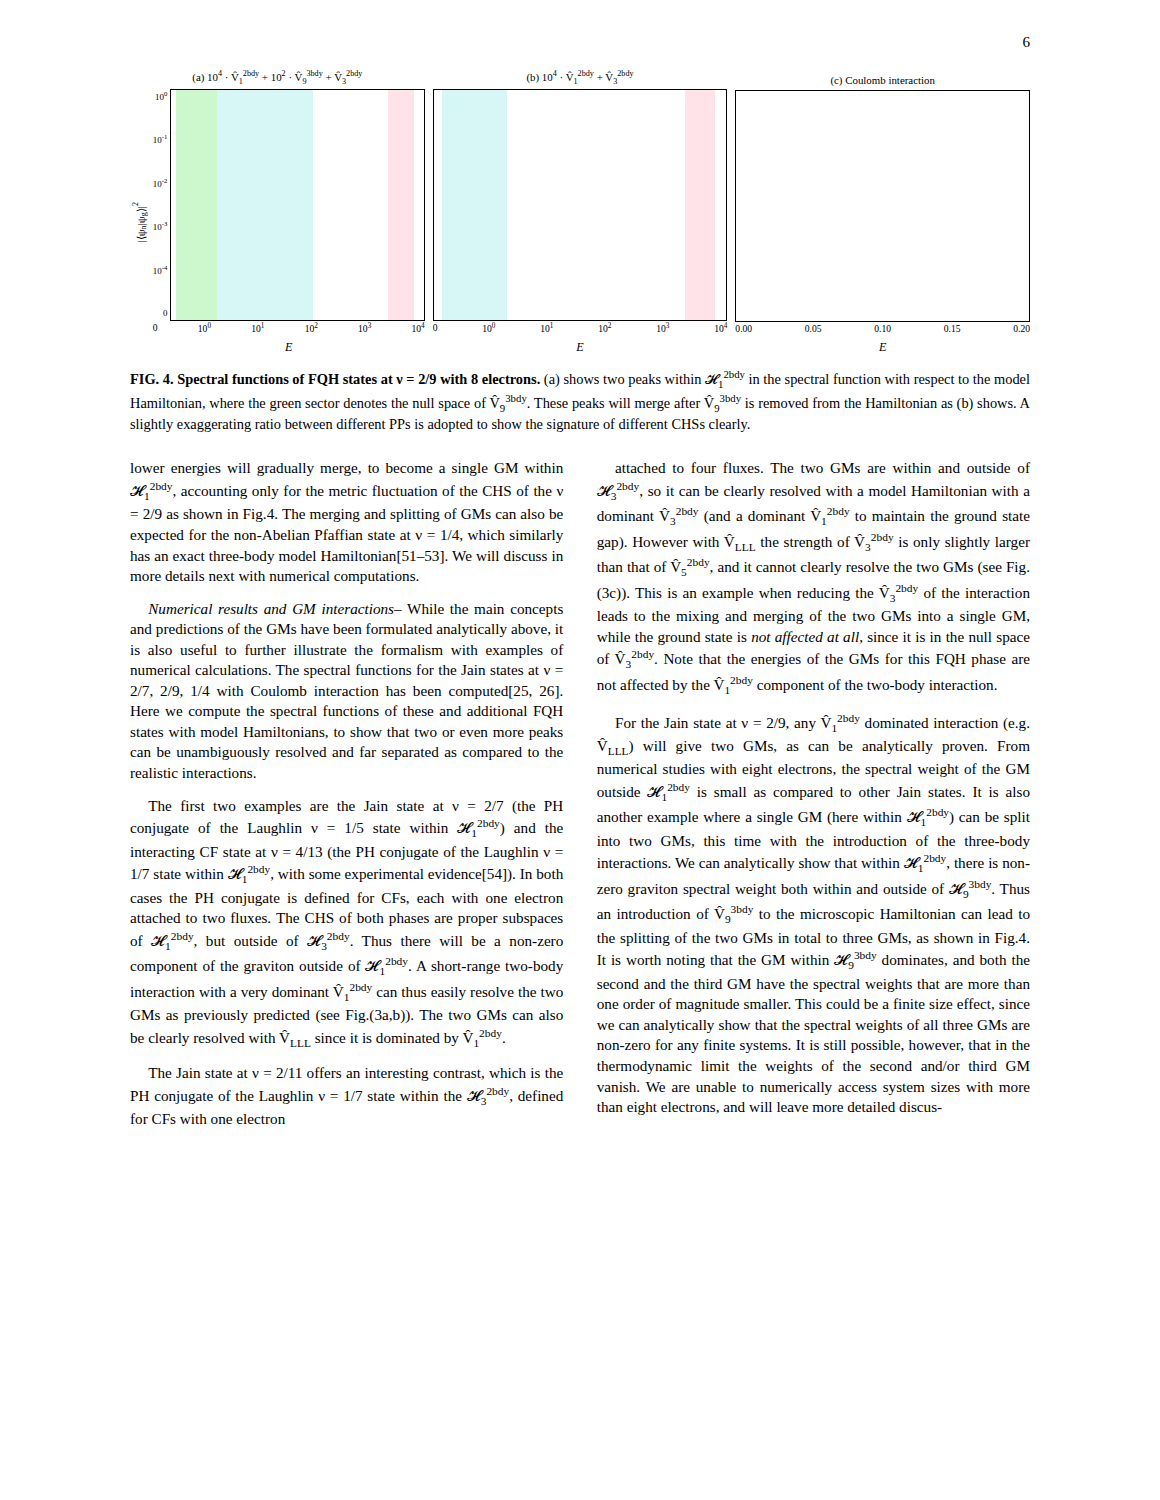6
(a) 104 · V̂12bdy + 102 · V̂93bdy + V̂32bdy
|⟨ψn|ψg⟩|2
100 10-1 10-2 10-3 10-4 0
0100101102103104
E
(b) 104 · V̂12bdy + V̂32bdy
0100101102103104
E
(c) Coulomb interaction
0.000.050.100.150.20
E
FIG. 4. Spectral functions of FQH states at ν = 2/9 with 8 electrons. (a) shows two peaks within 𝓗12bdy in the spectral function with respect to the model Hamiltonian, where the green sector denotes the null space of V̂93bdy. These peaks will merge after V̂93bdy is removed from the Hamiltonian as (b) shows. A slightly exaggerating ratio between different PPs is adopted to show the signature of different CHSs clearly.
lower energies will gradually merge, to become a single GM within 𝓗12bdy, accounting only for the metric fluctuation of the CHS of the ν = 2/9 as shown in Fig.4. The merging and splitting of GMs can also be expected for the non-Abelian Pfaffian state at ν = 1/4, which similarly has an exact three-body model Hamiltonian[51–53]. We will discuss in more details next with numerical computations.
Numerical results and GM interactions– While the main concepts and predictions of the GMs have been formulated analytically above, it is also useful to further illustrate the formalism with examples of numerical calculations. The spectral functions for the Jain states at ν = 2/7, 2/9, 1/4 with Coulomb interaction has been computed[25, 26]. Here we compute the spectral functions of these and additional FQH states with model Hamiltonians, to show that two or even more peaks can be unambiguously resolved and far separated as compared to the realistic interactions.
The first two examples are the Jain state at ν = 2/7 (the PH conjugate of the Laughlin ν = 1/5 state within 𝓗12bdy) and the interacting CF state at ν = 4/13 (the PH conjugate of the Laughlin ν = 1/7 state within 𝓗12bdy, with some experimental evidence[54]). In both cases the PH conjugate is defined for CFs, each with one electron attached to two fluxes. The CHS of both phases are proper subspaces of 𝓗12bdy, but outside of 𝓗32bdy. Thus there will be a non-zero component of the graviton outside of 𝓗12bdy. A short-range two-body interaction with a very dominant V̂12bdy can thus easily resolve the two GMs as previously predicted (see Fig.(3a,b)). The two GMs can also be clearly resolved with V̂LLL since it is dominated by V̂12bdy.
The Jain state at ν = 2/11 offers an interesting contrast, which is the PH conjugate of the Laughlin ν = 1/7 state within the 𝓗32bdy, defined for CFs with one electron
attached to four fluxes. The two GMs are within and outside of 𝓗32bdy, so it can be clearly resolved with a model Hamiltonian with a dominant V̂32bdy (and a dominant V̂12bdy to maintain the ground state gap). However with V̂LLL the strength of V̂32bdy is only slightly larger than that of V̂52bdy, and it cannot clearly resolve the two GMs (see Fig.(3c)). This is an example when reducing the V̂32bdy of the interaction leads to the mixing and merging of the two GMs into a single GM, while the ground state is not affected at all, since it is in the null space of V̂32bdy. Note that the energies of the GMs for this FQH phase are not affected by the V̂12bdy component of the two-body interaction.
For the Jain state at ν = 2/9, any V̂12bdy dominated interaction (e.g. V̂LLL) will give two GMs, as can be analytically proven. From numerical studies with eight electrons, the spectral weight of the GM outside 𝓗12bdy is small as compared to other Jain states. It is also another example where a single GM (here within 𝓗12bdy) can be split into two GMs, this time with the introduction of the three-body interactions. We can analytically show that within 𝓗12bdy, there is non-zero graviton spectral weight both within and outside of 𝓗93bdy. Thus an introduction of V̂93bdy to the microscopic Hamiltonian can lead to the splitting of the two GMs in total to three GMs, as shown in Fig.4. It is worth noting that the GM within 𝓗93bdy dominates, and both the second and the third GM have the spectral weights that are more than one order of magnitude smaller. This could be a finite size effect, since we can analytically show that the spectral weights of all three GMs are non-zero for any finite systems. It is still possible, however, that in the thermodynamic limit the weights of the second and/or third GM vanish. We are unable to numerically access system sizes with more than eight electrons, and will leave more detailed discus-